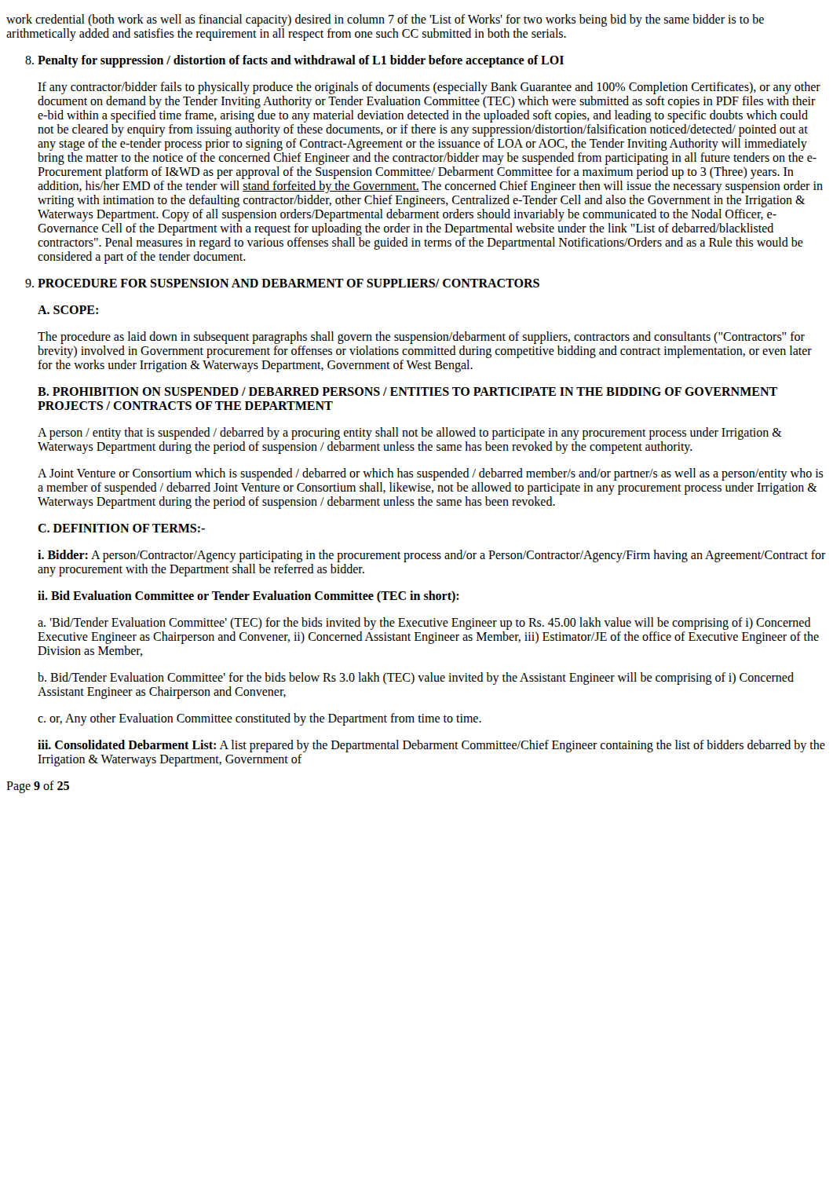work credential (both work as well as financial capacity) desired in column 7 of the 'List of Works' for two works being bid by the same bidder is to be arithmetically added and satisfies the requirement in all respect from one such CC submitted in both the serials.
Penalty for suppression / distortion of facts and withdrawal of L1 bidder before acceptance of LOI
If any contractor/bidder fails to physically produce the originals of documents (especially Bank Guarantee and 100% Completion Certificates), or any other document on demand by the Tender Inviting Authority or Tender Evaluation Committee (TEC) which were submitted as soft copies in PDF files with their e-bid within a specified time frame, arising due to any material deviation detected in the uploaded soft copies, and leading to specific doubts which could not be cleared by enquiry from issuing authority of these documents, or if there is any suppression/distortion/falsification noticed/detected/ pointed out at any stage of the e-tender process prior to signing of Contract-Agreement or the issuance of LOA or AOC, the Tender Inviting Authority will immediately bring the matter to the notice of the concerned Chief Engineer and the contractor/bidder may be suspended from participating in all future tenders on the e-Procurement platform of I&WD as per approval of the Suspension Committee/ Debarment Committee for a maximum period up to 3 (Three) years. In addition, his/her EMD of the tender will stand forfeited by the Government. The concerned Chief Engineer then will issue the necessary suspension order in writing with intimation to the defaulting contractor/bidder, other Chief Engineers, Centralized e-Tender Cell and also the Government in the Irrigation & Waterways Department. Copy of all suspension orders/Departmental debarment orders should invariably be communicated to the Nodal Officer, e-Governance Cell of the Department with a request for uploading the order in the Departmental website under the link "List of debarred/blacklisted contractors". Penal measures in regard to various offenses shall be guided in terms of the Departmental Notifications/Orders and as a Rule this would be considered a part of the tender document.
PROCEDURE FOR SUSPENSION AND DEBARMENT OF SUPPLIERS/ CONTRACTORS
A. SCOPE:
The procedure as laid down in subsequent paragraphs shall govern the suspension/debarment of suppliers, contractors and consultants ("Contractors" for brevity) involved in Government procurement for offenses or violations committed during competitive bidding and contract implementation, or even later for the works under Irrigation & Waterways Department, Government of West Bengal.
B. PROHIBITION ON SUSPENDED / DEBARRED PERSONS / ENTITIES TO PARTICIPATE IN THE BIDDING OF GOVERNMENT PROJECTS / CONTRACTS OF THE DEPARTMENT
A person / entity that is suspended / debarred by a procuring entity shall not be allowed to participate in any procurement process under Irrigation & Waterways Department during the period of suspension / debarment unless the same has been revoked by the competent authority.
A Joint Venture or Consortium which is suspended / debarred or which has suspended / debarred member/s and/or partner/s as well as a person/entity who is a member of suspended / debarred Joint Venture or Consortium shall, likewise, not be allowed to participate in any procurement process under Irrigation & Waterways Department during the period of suspension / debarment unless the same has been revoked.
C. DEFINITION OF TERMS:-
i. Bidder: A person/Contractor/Agency participating in the procurement process and/or a Person/Contractor/Agency/Firm having an Agreement/Contract for any procurement with the Department shall be referred as bidder.
ii. Bid Evaluation Committee or Tender Evaluation Committee (TEC in short):
a. 'Bid/Tender Evaluation Committee' (TEC) for the bids invited by the Executive Engineer up to Rs. 45.00 lakh value will be comprising of i) Concerned Executive Engineer as Chairperson and Convener, ii) Concerned Assistant Engineer as Member, iii) Estimator/JE of the office of Executive Engineer of the Division as Member,
b. Bid/Tender Evaluation Committee' for the bids below Rs 3.0 lakh (TEC) value invited by the Assistant Engineer will be comprising of i) Concerned Assistant Engineer as Chairperson and Convener,
c. or, Any other Evaluation Committee constituted by the Department from time to time.
iii. Consolidated Debarment List: A list prepared by the Departmental Debarment Committee/Chief Engineer containing the list of bidders debarred by the Irrigation & Waterways Department, Government of
Page 9 of 25